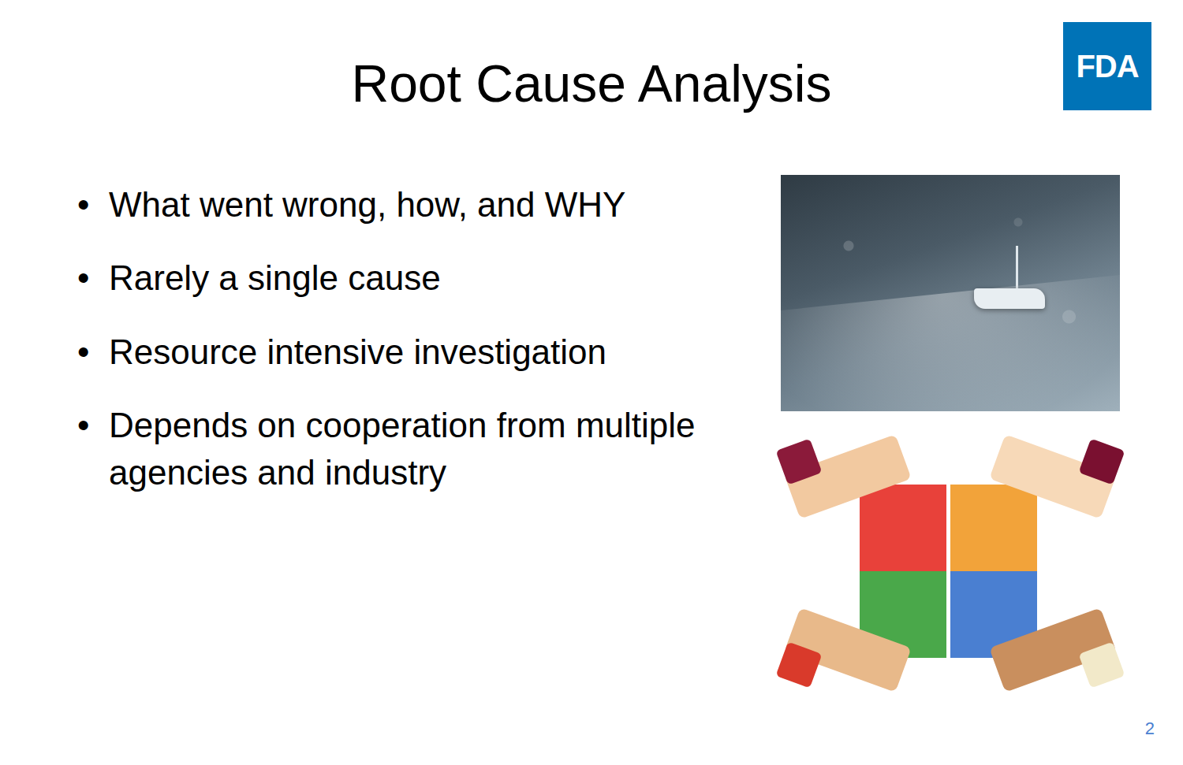FDA
Root Cause Analysis
What went wrong, how, and WHY
Rarely a single cause
Resource intensive investigation
Depends on cooperation from multiple agencies and industry
2